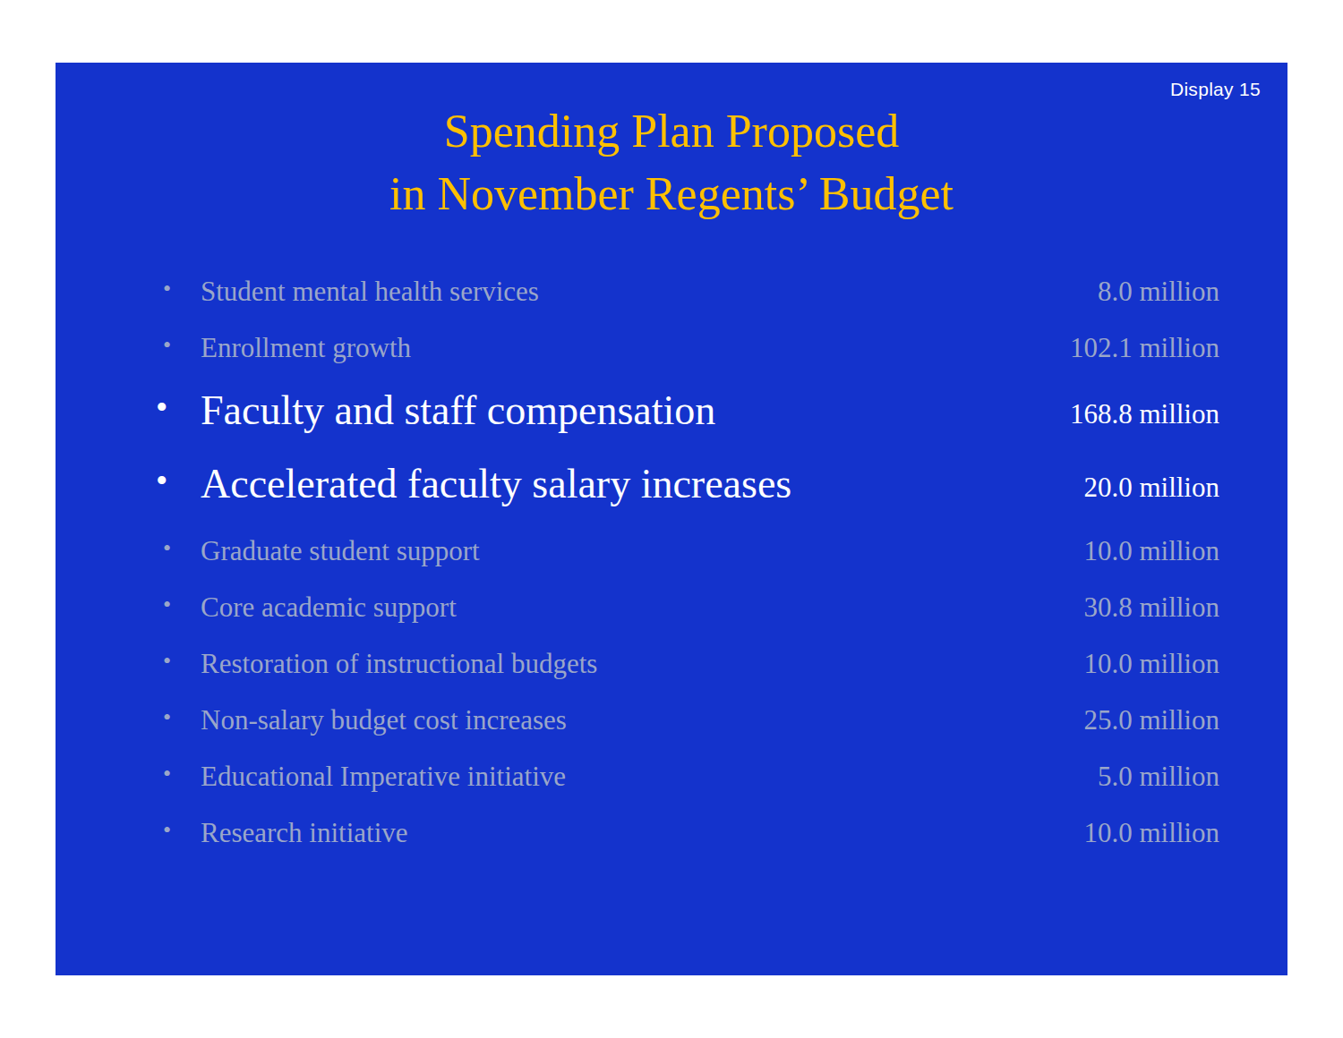Display 15
Spending Plan Proposed
in November Regents’ Budget
Student mental health services 8.0 million
Enrollment growth 102.1 million
Faculty and staff compensation 168.8 million
Accelerated faculty salary increases 20.0 million
Graduate student support 10.0 million
Core academic support 30.8 million
Restoration of instructional budgets 10.0 million
Non-salary budget cost increases 25.0 million
Educational Imperative initiative 5.0 million
Research initiative 10.0 million